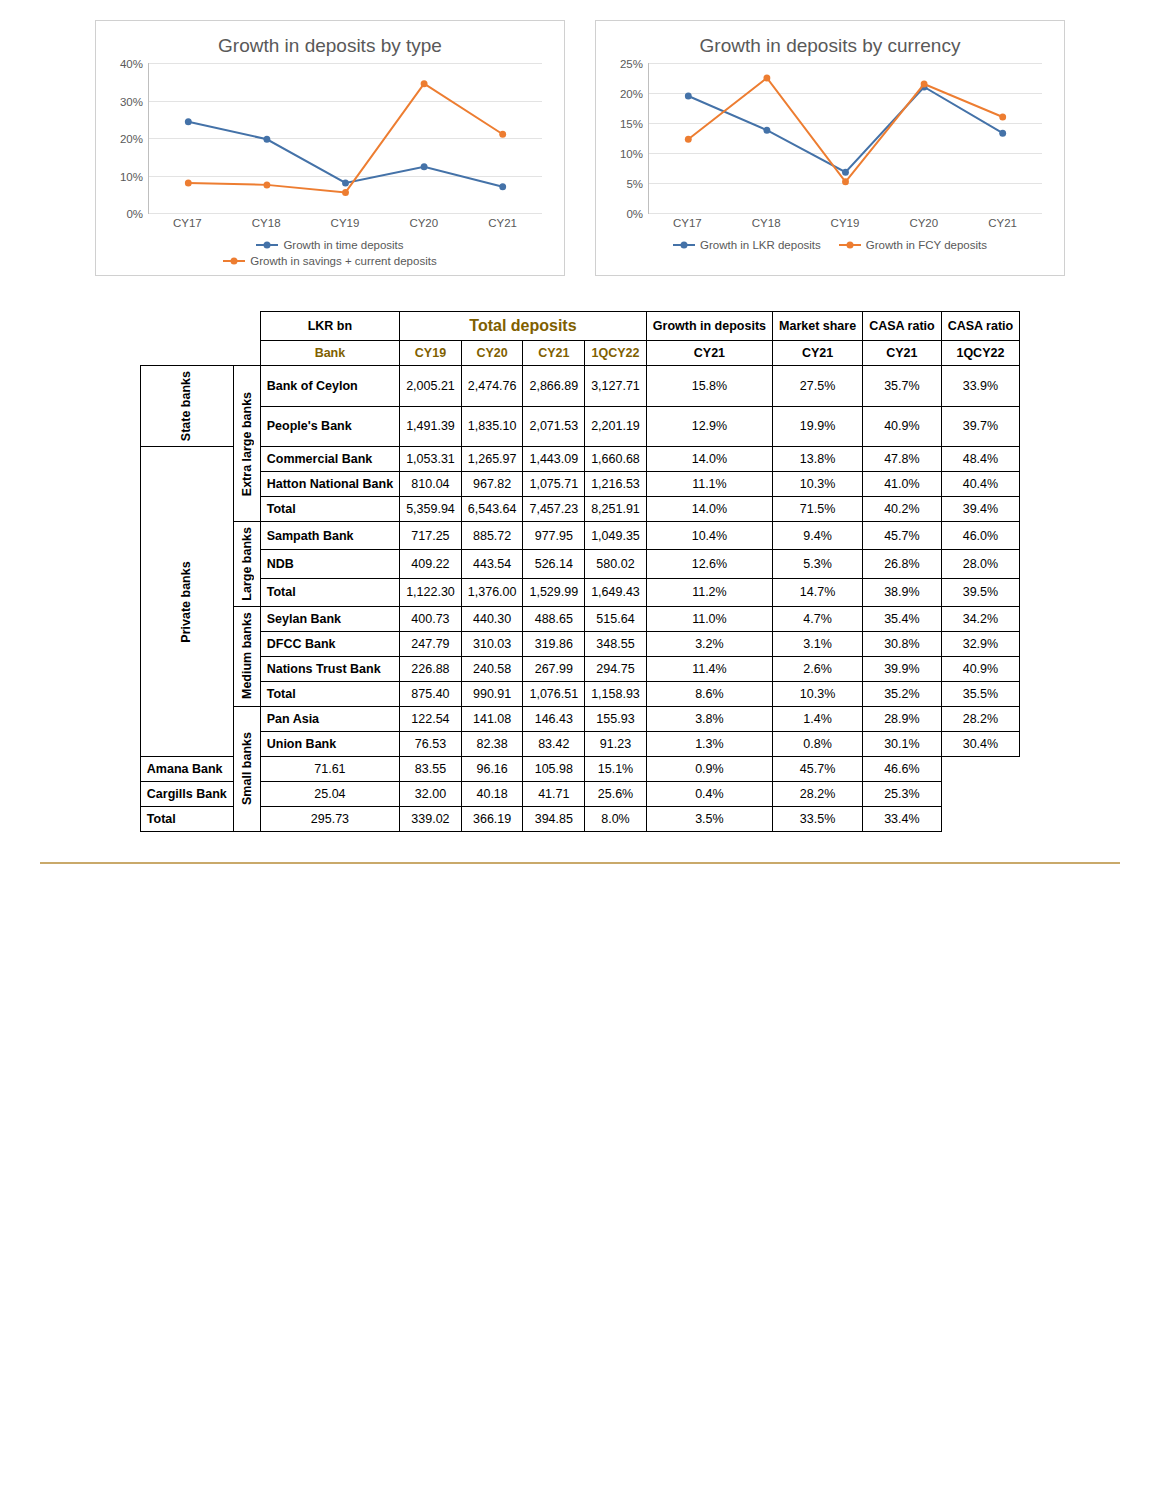Growth in deposits by type
40%
30%
20%
10%
0%
CY17 CY18 CY19 CY20 CY21
Growth in time deposits
Growth in savings + current deposits
Growth in deposits by currency
25%
20%
15%
10%
5%
0%
CY17 CY18 CY19 CY20 CY21
Growth in LKR deposits
Growth in FCY deposits
| | | LKR bn | Total deposits | Growth in deposits | Market share | CASA ratio | CASA ratio |
| --- | --- | --- | --- | --- | --- | --- | --- |
| Bank | CY19 | CY20 | CY21 | 1QCY22 | CY21 | CY21 | CY21 | 1QCY22 |
| State banks | Extra large banks | Bank of Ceylon | 2,005.21 | 2,474.76 | 2,866.89 | 3,127.71 | 15.8% | 27.5% | 35.7% | 33.9% |
| People's Bank | 1,491.39 | 1,835.10 | 2,071.53 | 2,201.19 | 12.9% | 19.9% | 40.9% | 39.7% |
| Private banks | Commercial Bank | 1,053.31 | 1,265.97 | 1,443.09 | 1,660.68 | 14.0% | 13.8% | 47.8% | 48.4% |
| Hatton National Bank | 810.04 | 967.82 | 1,075.71 | 1,216.53 | 11.1% | 10.3% | 41.0% | 40.4% |
| Total | 5,359.94 | 6,543.64 | 7,457.23 | 8,251.91 | 14.0% | 71.5% | 40.2% | 39.4% |
| Large banks | Sampath Bank | 717.25 | 885.72 | 977.95 | 1,049.35 | 10.4% | 9.4% | 45.7% | 46.0% |
| NDB | 409.22 | 443.54 | 526.14 | 580.02 | 12.6% | 5.3% | 26.8% | 28.0% |
| Total | 1,122.30 | 1,376.00 | 1,529.99 | 1,649.43 | 11.2% | 14.7% | 38.9% | 39.5% |
| Medium banks | Seylan Bank | 400.73 | 440.30 | 488.65 | 515.64 | 11.0% | 4.7% | 35.4% | 34.2% |
| DFCC Bank | 247.79 | 310.03 | 319.86 | 348.55 | 3.2% | 3.1% | 30.8% | 32.9% |
| Nations Trust Bank | 226.88 | 240.58 | 267.99 | 294.75 | 11.4% | 2.6% | 39.9% | 40.9% |
| Total | 875.40 | 990.91 | 1,076.51 | 1,158.93 | 8.6% | 10.3% | 35.2% | 35.5% |
| Small banks | Pan Asia | 122.54 | 141.08 | 146.43 | 155.93 | 3.8% | 1.4% | 28.9% | 28.2% |
| Union Bank | 76.53 | 82.38 | 83.42 | 91.23 | 1.3% | 0.8% | 30.1% | 30.4% |
| Amana Bank | 71.61 | 83.55 | 96.16 | 105.98 | 15.1% | 0.9% | 45.7% | 46.6% |
| Cargills Bank | 25.04 | 32.00 | 40.18 | 41.71 | 25.6% | 0.4% | 28.2% | 25.3% |
| Total | 295.73 | 339.02 | 366.19 | 394.85 | 8.0% | 3.5% | 33.5% | 33.4% |